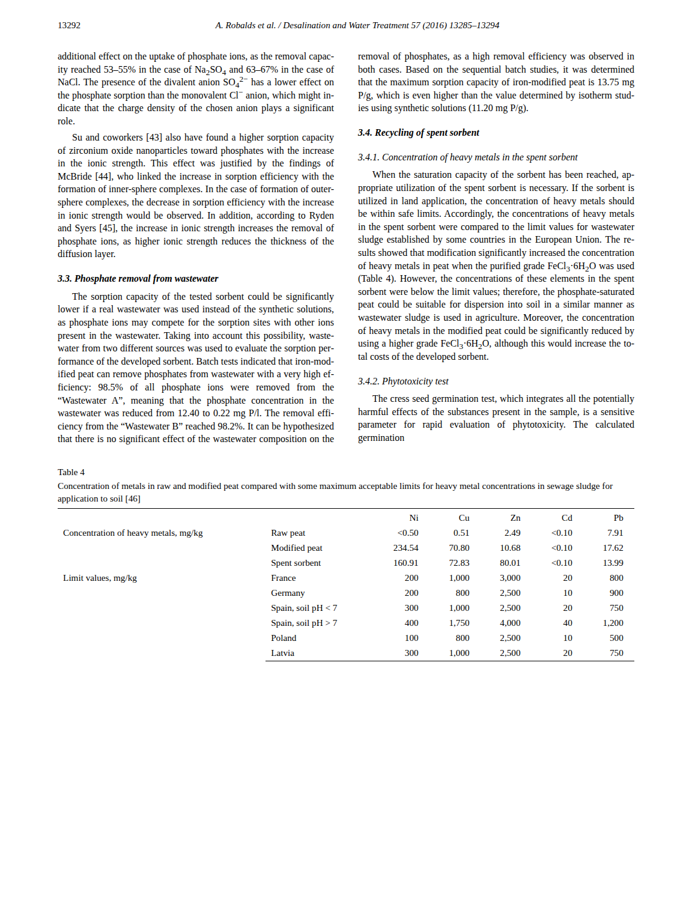13292 A. Robalds et al. / Desalination and Water Treatment 57 (2016) 13285–13294
additional effect on the uptake of phosphate ions, as the removal capacity reached 53–55% in the case of Na2SO4 and 63–67% in the case of NaCl. The presence of the divalent anion SO42− has a lower effect on the phosphate sorption than the monovalent Cl− anion, which might indicate that the charge density of the chosen anion plays a significant role.
Su and coworkers [43] also have found a higher sorption capacity of zirconium oxide nanoparticles toward phosphates with the increase in the ionic strength. This effect was justified by the findings of McBride [44], who linked the increase in sorption efficiency with the formation of inner-sphere complexes. In the case of formation of outer-sphere complexes, the decrease in sorption efficiency with the increase in ionic strength would be observed. In addition, according to Ryden and Syers [45], the increase in ionic strength increases the removal of phosphate ions, as higher ionic strength reduces the thickness of the diffusion layer.
3.3. Phosphate removal from wastewater
The sorption capacity of the tested sorbent could be significantly lower if a real wastewater was used instead of the synthetic solutions, as phosphate ions may compete for the sorption sites with other ions present in the wastewater. Taking into account this possibility, wastewater from two different sources was used to evaluate the sorption performance of the developed sorbent. Batch tests indicated that iron-modified peat can remove phosphates from wastewater with a very high efficiency: 98.5% of all phosphate ions were removed from the “Wastewater A”, meaning that the phosphate concentration in the wastewater was reduced from 12.40 to 0.22 mg P/l. The removal efficiency from the “Wastewater B” reached 98.2%. It can be hypothesized that there is no significant effect of the wastewater composition on the removal of phosphates, as a high removal efficiency was observed in both cases. Based on the sequential batch studies, it was determined that the maximum sorption capacity of iron-modified peat is 13.75 mg P/g, which is even higher than the value determined by isotherm studies using synthetic solutions (11.20 mg P/g).
3.4. Recycling of spent sorbent
3.4.1. Concentration of heavy metals in the spent sorbent
When the saturation capacity of the sorbent has been reached, appropriate utilization of the spent sorbent is necessary. If the sorbent is utilized in land application, the concentration of heavy metals should be within safe limits. Accordingly, the concentrations of heavy metals in the spent sorbent were compared to the limit values for wastewater sludge established by some countries in the European Union. The results showed that modification significantly increased the concentration of heavy metals in peat when the purified grade FeCl3·6H2O was used (Table 4). However, the concentrations of these elements in the spent sorbent were below the limit values; therefore, the phosphate-saturated peat could be suitable for dispersion into soil in a similar manner as wastewater sludge is used in agriculture. Moreover, the concentration of heavy metals in the modified peat could be significantly reduced by using a higher grade FeCl3·6H2O, although this would increase the total costs of the developed sorbent.
3.4.2. Phytotoxicity test
The cress seed germination test, which integrates all the potentially harmful effects of the substances present in the sample, is a sensitive parameter for rapid evaluation of phytotoxicity. The calculated germination
Table 4 Concentration of metals in raw and modified peat compared with some maximum acceptable limits for heavy metal concentrations in sewage sludge for application to soil [46]
| | Ni | Cu | Zn | Cd | Pb |
| --- | --- | --- | --- | --- | --- |
| Concentration of heavy metals, mg/kg | Raw peat | <0.50 | 0.51 | 2.49 | <0.10 | 7.91 |
| Modified peat | 234.54 | 70.80 | 10.68 | <0.10 | 17.62 |
| Spent sorbent | 160.91 | 72.83 | 80.01 | <0.10 | 13.99 |
| Limit values, mg/kg | France | 200 | 1,000 | 3,000 | 20 | 800 |
| Germany | 200 | 800 | 2,500 | 10 | 900 |
| Spain, soil pH < 7 | 300 | 1,000 | 2,500 | 20 | 750 |
| Spain, soil pH > 7 | 400 | 1,750 | 4,000 | 40 | 1,200 |
| Poland | 100 | 800 | 2,500 | 10 | 500 |
| Latvia | 300 | 1,000 | 2,500 | 20 | 750 |